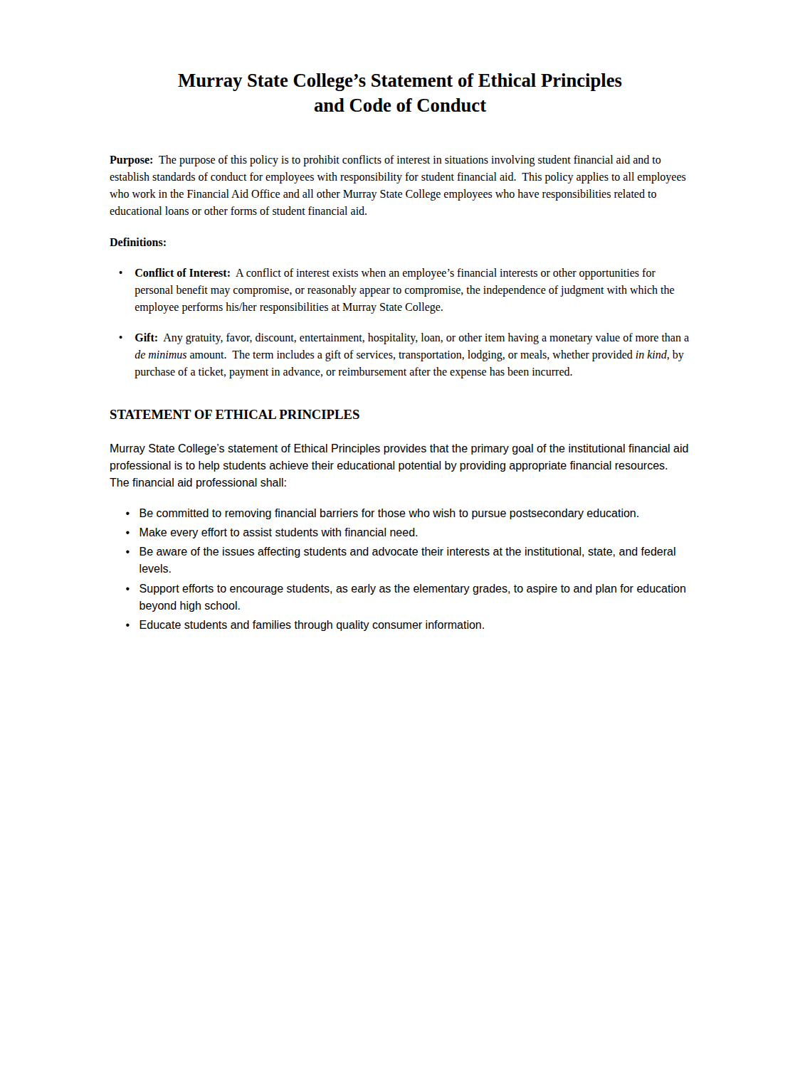Murray State College’s Statement of Ethical Principles
and Code of Conduct
Purpose: The purpose of this policy is to prohibit conflicts of interest in situations involving student financial aid and to establish standards of conduct for employees with responsibility for student financial aid. This policy applies to all employees who work in the Financial Aid Office and all other Murray State College employees who have responsibilities related to educational loans or other forms of student financial aid.
Definitions:
Conflict of Interest: A conflict of interest exists when an employee’s financial interests or other opportunities for personal benefit may compromise, or reasonably appear to compromise, the independence of judgment with which the employee performs his/her responsibilities at Murray State College.
Gift: Any gratuity, favor, discount, entertainment, hospitality, loan, or other item having a monetary value of more than a de minimus amount. The term includes a gift of services, transportation, lodging, or meals, whether provided in kind, by purchase of a ticket, payment in advance, or reimbursement after the expense has been incurred.
STATEMENT OF ETHICAL PRINCIPLES
Murray State College’s statement of Ethical Principles provides that the primary goal of the institutional financial aid professional is to help students achieve their educational potential by providing appropriate financial resources. The financial aid professional shall:
Be committed to removing financial barriers for those who wish to pursue postsecondary education.
Make every effort to assist students with financial need.
Be aware of the issues affecting students and advocate their interests at the institutional, state, and federal levels.
Support efforts to encourage students, as early as the elementary grades, to aspire to and plan for education beyond high school.
Educate students and families through quality consumer information.